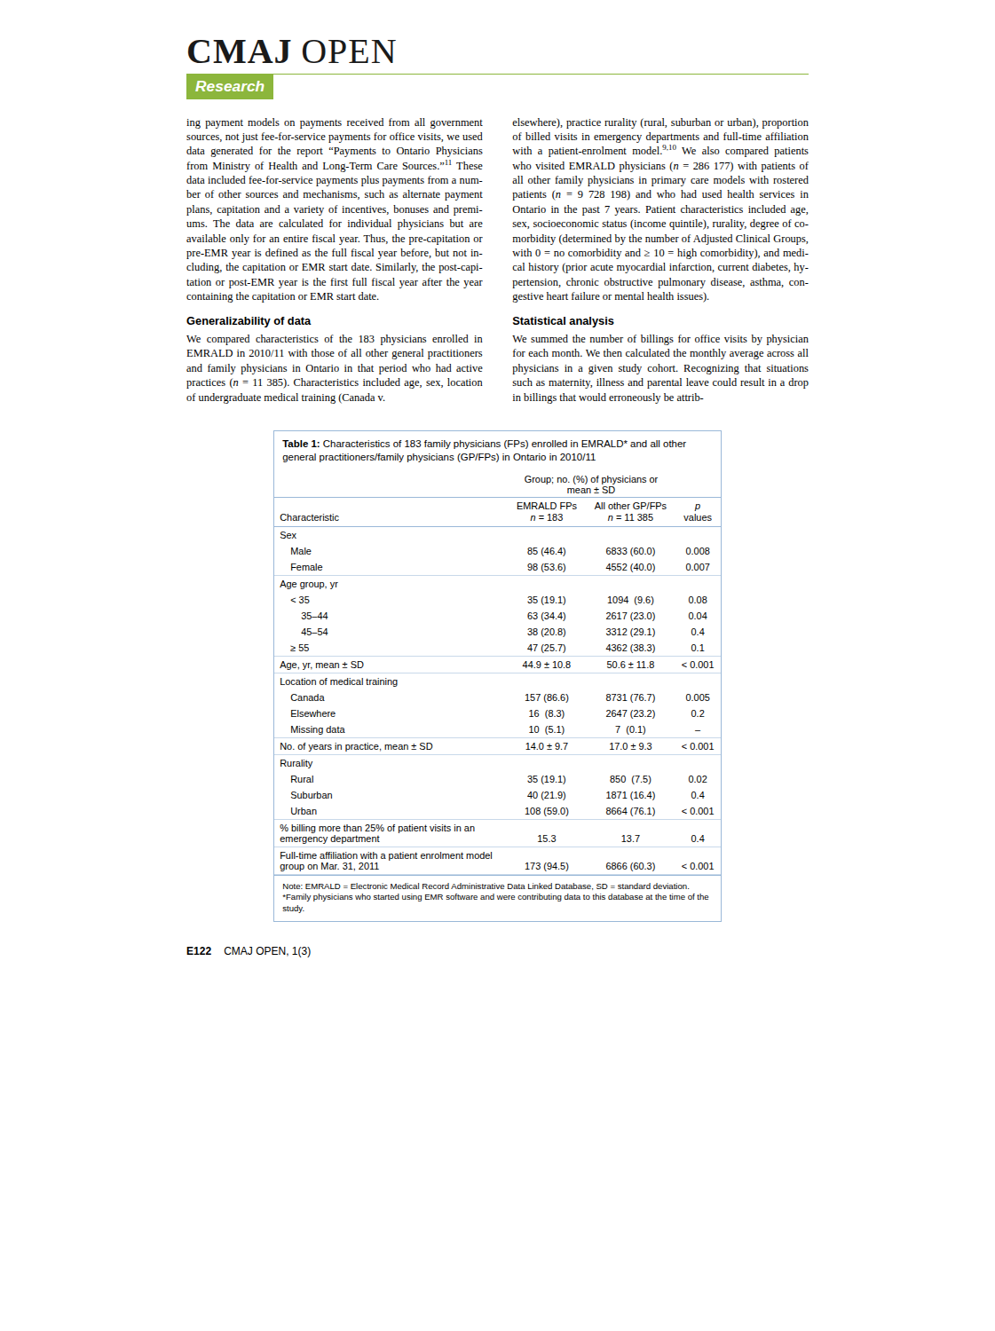CMAJ OPEN
Research
ing payment models on payments received from all government sources, not just fee-for-service payments for office visits, we used data generated for the report “Payments to Ontario Physicians from Ministry of Health and Long-Term Care Sources.”11 These data included fee-for-service payments plus payments from a number of other sources and mechanisms, such as alternate payment plans, capitation and a variety of incentives, bonuses and premiums. The data are calculated for individual physicians but are available only for an entire fiscal year. Thus, the pre-capitation or pre-EMR year is defined as the full fiscal year before, but not including, the capitation or EMR start date. Similarly, the post-capitation or post-EMR year is the first full fiscal year after the year containing the capitation or EMR start date.
Generalizability of data
We compared characteristics of the 183 physicians enrolled in EMRALD in 2010/11 with those of all other general practitioners and family physicians in Ontario in that period who had active practices (n = 11 385). Characteristics included age, sex, location of undergraduate medical training (Canada v.
elsewhere), practice rurality (rural, suburban or urban), proportion of billed visits in emergency departments and full-time affiliation with a patient-enrolment model.9,10 We also compared patients who visited EMRALD physicians (n = 286 177) with patients of all other family physicians in primary care models with rostered patients (n = 9 728 198) and who had used health services in Ontario in the past 7 years. Patient characteristics included age, sex, socioeconomic status (income quintile), rurality, degree of comorbidity (determined by the number of Adjusted Clinical Groups, with 0 = no comorbidity and ≥ 10 = high comorbidity), and medical history (prior acute myocardial infarction, current diabetes, hypertension, chronic obstructive pulmonary disease, asthma, congestive heart failure or mental health issues).
Statistical analysis
We summed the number of billings for office visits by physician for each month. We then calculated the monthly average across all physicians in a given study cohort. Recognizing that situations such as maternity, illness and parental leave could result in a drop in billings that would erroneously be attrib-
Table 1: Characteristics of 183 family physicians (FPs) enrolled in EMRALD* and all other general practitioners/family physicians (GP/FPs) in Ontario in 2010/11
| | Group; no. (%) of physicians or mean ± SD | |
| Characteristic | EMRALD FPs n = 183 | All other GP/FPs n = 11 385 | p values |
| Sex | | | |
| Male | 85 (46.4) | 6833 (60.0) | 0.008 |
| Female | 98 (53.6) | 4552 (40.0) | 0.007 |
| Age group, yr | | | |
| < 35 | 35 (19.1) | 1094 (9.6) | 0.08 |
| 35–44 | 63 (34.4) | 2617 (23.0) | 0.04 |
| 45–54 | 38 (20.8) | 3312 (29.1) | 0.4 |
| ≥ 55 | 47 (25.7) | 4362 (38.3) | 0.1 |
| Age, yr, mean ± SD | 44.9 ± 10.8 | 50.6 ± 11.8 | < 0.001 |
| Location of medical training | | | |
| Canada | 157 (86.6) | 8731 (76.7) | 0.005 |
| Elsewhere | 16 (8.3) | 2647 (23.2) | 0.2 |
| Missing data | 10 (5.1) | 7 (0.1) | – |
| No. of years in practice, mean ± SD | 14.0 ± 9.7 | 17.0 ± 9.3 | < 0.001 |
| Rurality | | | |
| Rural | 35 (19.1) | 850 (7.5) | 0.02 |
| Suburban | 40 (21.9) | 1871 (16.4) | 0.4 |
| Urban | 108 (59.0) | 8664 (76.1) | < 0.001 |
| % billing more than 25% of patient visits in an emergency department | 15.3 | 13.7 | 0.4 |
| Full-time affiliation with a patient enrolment model group on Mar. 31, 2011 | 173 (94.5) | 6866 (60.3) | < 0.001 |
Note: EMRALD = Electronic Medical Record Administrative Data Linked Database, SD = standard deviation.
*Family physicians who started using EMR software and were contributing data to this database at the time of the study.
E122 CMAJ OPEN, 1(3)